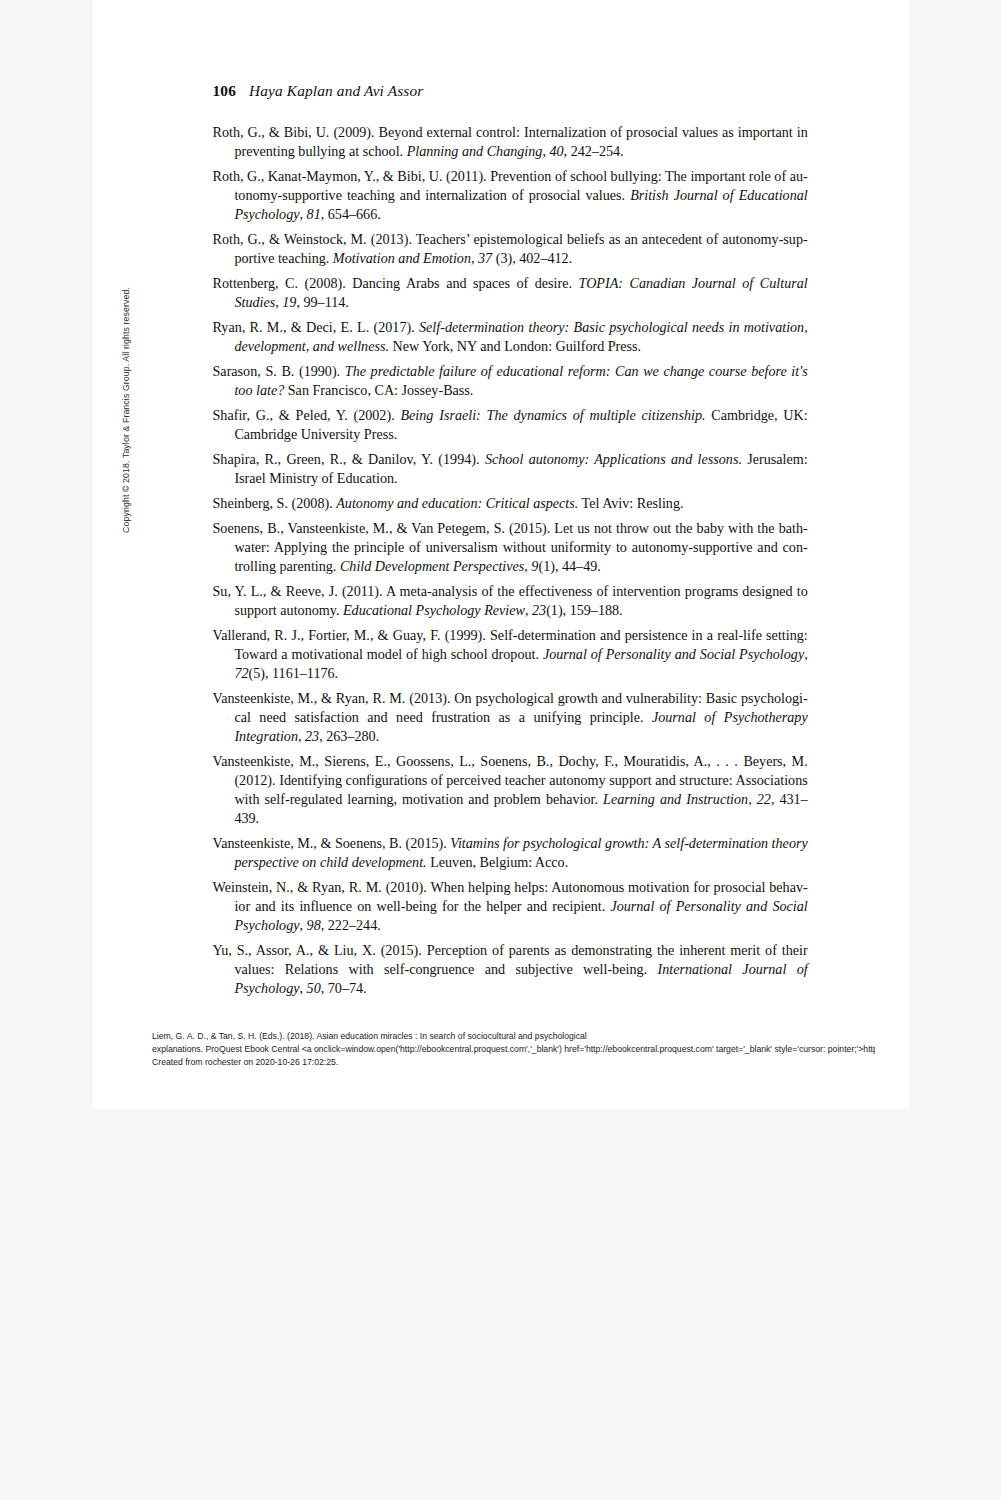106 Haya Kaplan and Avi Assor
Roth, G., & Bibi, U. (2009). Beyond external control: Internalization of prosocial values as important in preventing bullying at school. Planning and Changing, 40, 242–254.
Roth, G., Kanat-Maymon, Y., & Bibi, U. (2011). Prevention of school bullying: The important role of autonomy-supportive teaching and internalization of prosocial values. British Journal of Educational Psychology, 81, 654–666.
Roth, G., & Weinstock, M. (2013). Teachers’ epistemological beliefs as an antecedent of autonomy-supportive teaching. Motivation and Emotion, 37 (3), 402–412.
Rottenberg, C. (2008). Dancing Arabs and spaces of desire. TOPIA: Canadian Journal of Cultural Studies, 19, 99–114.
Ryan, R. M., & Deci, E. L. (2017). Self-determination theory: Basic psychological needs in motivation, development, and wellness. New York, NY and London: Guilford Press.
Sarason, S. B. (1990). The predictable failure of educational reform: Can we change course before it's too late? San Francisco, CA: Jossey-Bass.
Shafir, G., & Peled, Y. (2002). Being Israeli: The dynamics of multiple citizenship. Cambridge, UK: Cambridge University Press.
Shapira, R., Green, R., & Danilov, Y. (1994). School autonomy: Applications and lessons. Jerusalem: Israel Ministry of Education.
Sheinberg, S. (2008). Autonomy and education: Critical aspects. Tel Aviv: Resling.
Soenens, B., Vansteenkiste, M., & Van Petegem, S. (2015). Let us not throw out the baby with the bathwater: Applying the principle of universalism without uniformity to autonomy-supportive and controlling parenting. Child Development Perspectives, 9(1), 44–49.
Su, Y. L., & Reeve, J. (2011). A meta-analysis of the effectiveness of intervention programs designed to support autonomy. Educational Psychology Review, 23(1), 159–188.
Vallerand, R. J., Fortier, M., & Guay, F. (1999). Self-determination and persistence in a real-life setting: Toward a motivational model of high school dropout. Journal of Personality and Social Psychology, 72(5), 1161–1176.
Vansteenkiste, M., & Ryan, R. M. (2013). On psychological growth and vulnerability: Basic psychological need satisfaction and need frustration as a unifying principle. Journal of Psychotherapy Integration, 23, 263–280.
Vansteenkiste, M., Sierens, E., Goossens, L., Soenens, B., Dochy, F., Mouratidis, A., . . . Beyers, M. (2012). Identifying configurations of perceived teacher autonomy support and structure: Associations with self-regulated learning, motivation and problem behavior. Learning and Instruction, 22, 431–439.
Vansteenkiste, M., & Soenens, B. (2015). Vitamins for psychological growth: A self-determination theory perspective on child development. Leuven, Belgium: Acco.
Weinstein, N., & Ryan, R. M. (2010). When helping helps: Autonomous motivation for prosocial behavior and its influence on well-being for the helper and recipient. Journal of Personality and Social Psychology, 98, 222–244.
Yu, S., Assor, A., & Liu, X. (2015). Perception of parents as demonstrating the inherent merit of their values: Relations with self-congruence and subjective well-being. International Journal of Psychology, 50, 70–74.
Copyright © 2018. Taylor & Francis Group. All rights reserved.
Liem, G. A. D., & Tan, S. H. (Eds.). (2018). Asian education miracles : In search of sociocultural and psychological
explanations. ProQuest Ebook Central <a onclick=window.open('http://ebookcentral.proquest.com','_blank') href='http://ebookcentral.proquest.com' target='_blank' style='cursor: pointer;'>http://ebookcentral.proquest.com</a>
Created from rochester on 2020-10-26 17:02:25.